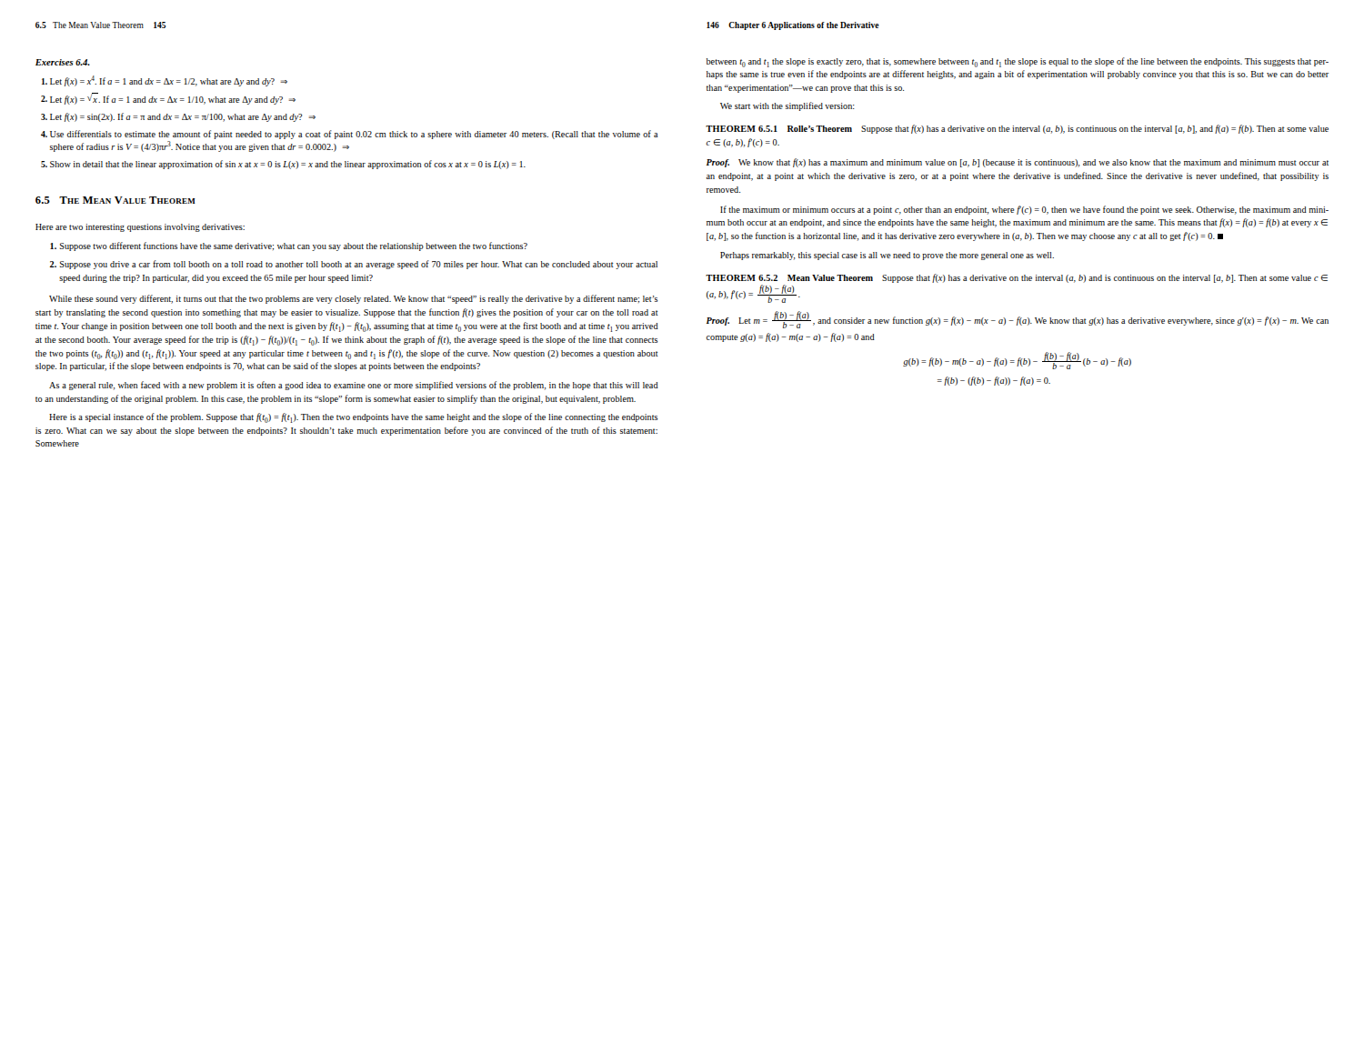6.5 The Mean Value Theorem145
Exercises 6.4.
Let f(x) = x4. If a = 1 and dx = Δx = 1/2, what are Δy and dy? ⇒
Let f(x) = x. If a = 1 and dx = Δx = 1/10, what are Δy and dy? ⇒
Let f(x) = sin(2x). If a = π and dx = Δx = π/100, what are Δy and dy? ⇒
Use differentials to estimate the amount of paint needed to apply a coat of paint 0.02 cm thick to a sphere with diameter 40 meters. (Recall that the volume of a sphere of radius r is V = (4/3)πr3. Notice that you are given that dr = 0.0002.) ⇒
Show in detail that the linear approximation of sin x at x = 0 is L(x) = x and the linear approximation of cos x at x = 0 is L(x) = 1.
6.5 The Mean Value Theorem
Here are two interesting questions involving derivatives:
Suppose two different functions have the same derivative; what can you say about the relationship between the two functions?
Suppose you drive a car from toll booth on a toll road to another toll booth at an average speed of 70 miles per hour. What can be concluded about your actual speed during the trip? In particular, did you exceed the 65 mile per hour speed limit?
While these sound very different, it turns out that the two problems are very closely related. We know that “speed” is really the derivative by a different name; let’s start by translating the second question into something that may be easier to visualize. Suppose that the function f(t) gives the position of your car on the toll road at time t. Your change in position between one toll booth and the next is given by f(t1) − f(t0), assuming that at time t0 you were at the first booth and at time t1 you arrived at the second booth. Your average speed for the trip is (f(t1) − f(t0))/(t1 − t0). If we think about the graph of f(t), the average speed is the slope of the line that connects the two points (t0, f(t0)) and (t1, f(t1)). Your speed at any particular time t between t0 and t1 is f′(t), the slope of the curve. Now question (2) becomes a question about slope. In particular, if the slope between endpoints is 70, what can be said of the slopes at points between the endpoints?
As a general rule, when faced with a new problem it is often a good idea to examine one or more simplified versions of the problem, in the hope that this will lead to an understanding of the original problem. In this case, the problem in its “slope” form is somewhat easier to simplify than the original, but equivalent, problem.
Here is a special instance of the problem. Suppose that f(t0) = f(t1). Then the two endpoints have the same height and the slope of the line connecting the endpoints is zero. What can we say about the slope between the endpoints? It shouldn’t take much experimentation before you are convinced of the truth of this statement: Somewhere
146 Chapter 6 Applications of the Derivative
between t0 and t1 the slope is exactly zero, that is, somewhere between t0 and t1 the slope is equal to the slope of the line between the endpoints. This suggests that perhaps the same is true even if the endpoints are at different heights, and again a bit of experimentation will probably convince you that this is so. But we can do better than “experimentation”—we can prove that this is so.
We start with the simplified version:
THEOREM 6.5.1 Rolle’s Theorem Suppose that f(x) has a derivative on the interval (a, b), is continuous on the interval [a, b], and f(a) = f(b). Then at some value c ∈ (a, b), f′(c) = 0.
Proof. We know that f(x) has a maximum and minimum value on [a, b] (because it is continuous), and we also know that the maximum and minimum must occur at an endpoint, at a point at which the derivative is zero, or at a point where the derivative is undefined. Since the derivative is never undefined, that possibility is removed.
If the maximum or minimum occurs at a point c, other than an endpoint, where f′(c) = 0, then we have found the point we seek. Otherwise, the maximum and minimum both occur at an endpoint, and since the endpoints have the same height, the maximum and minimum are the same. This means that f(x) = f(a) = f(b) at every x ∈ [a, b], so the function is a horizontal line, and it has derivative zero everywhere in (a, b). Then we may choose any c at all to get f′(c) = 0.
Perhaps remarkably, this special case is all we need to prove the more general one as well.
THEOREM 6.5.2 Mean Value Theorem Suppose that f(x) has a derivative on the interval (a, b) and is continuous on the interval [a, b]. Then at some value c ∈ (a, b), f′(c) = f(b) − f(a) b − a.
Proof. Let m = f(b) − f(a) b − a, and consider a new function g(x) = f(x) − m(x − a) − f(a). We know that g(x) has a derivative everywhere, since g′(x) = f′(x) − m. We can compute g(a) = f(a) − m(a − a) − f(a) = 0 and
g(b) = f(b) − m(b − a) − f(a) = f(b) − f(b) − f(a) b − a(b − a) − f(a) = f(b) − (f(b) − f(a)) − f(a) = 0.